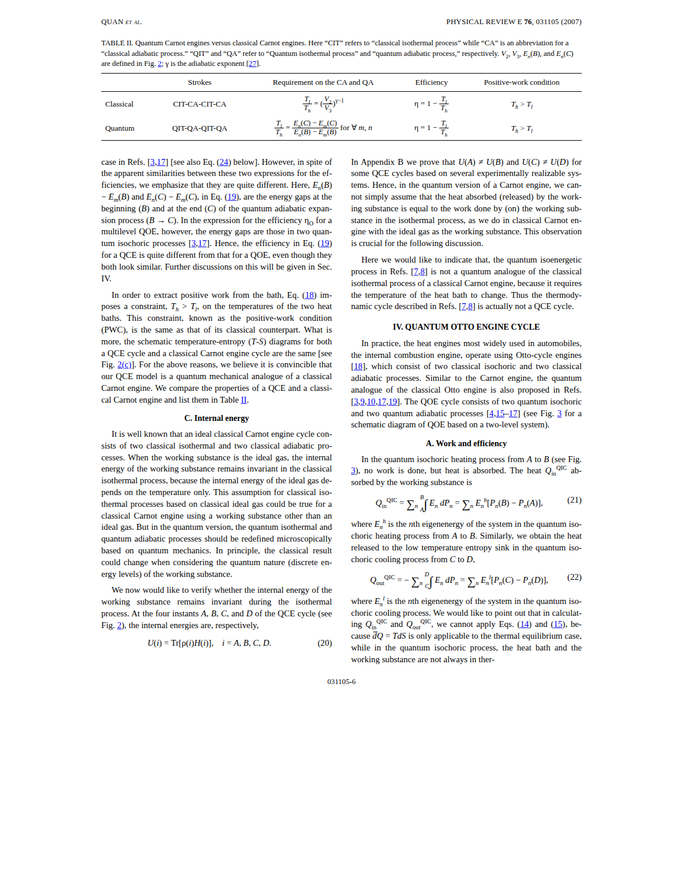QUAN et al.
PHYSICAL REVIEW E 76, 031105 (2007)
TABLE II. Quantum Carnot engines versus classical Carnot engines. Here “CIT” refers to “classical isothermal process” while “CA” is an abbreviation for a “classical adiabatic process.” “QIT” and “QA” refer to “Quantum isothermal process” and “quantum adiabatic process,” respectively. V2, V3, En(B), and En(C) are defined in Fig. 2; γ is the adiabatic exponent [27].
| | Strokes | Requirement on the CA and QA | Efficiency | Positive-work condition |
| --- | --- | --- | --- | --- |
| Classical | CIT-CA-CIT-CA | T l T h = ( V 2 V 3 ) γ−1 | η = 1 − T l T h | T h > T l |
| Quantum | QIT-QA-QIT-QA | T l T h = E n ( C ) − E m ( C ) E n ( B ) − E m ( B ) for ∀ m , n | η = 1 − T l T h | T h > T l |
case in Refs. [3,17] [see also Eq. (24) below]. However, in spite of the apparent similarities between these two expressions for the efficiencies, we emphasize that they are quite different. Here, En(B) − Em(B) and En(C) − Em(C), in Eq. (19), are the energy gaps at the beginning (B) and at the end (C) of the quantum adiabatic expansion process (B → C). In the expression for the efficiency ηO for a multilevel QOE, however, the energy gaps are those in two quantum isochoric processes [3,17]. Hence, the efficiency in Eq. (19) for a QCE is quite different from that for a QOE, even though they both look similar. Further discussions on this will be given in Sec. IV.
In order to extract positive work from the bath, Eq. (18) imposes a constraint, Th > Tl, on the temperatures of the two heat baths. This constraint, known as the positive-work condition (PWC), is the same as that of its classical counterpart. What is more, the schematic temperature-entropy (T-S) diagrams for both a QCE cycle and a classical Carnot engine cycle are the same [see Fig. 2(c)]. For the above reasons, we believe it is convincible that our QCE model is a quantum mechanical analogue of a classical Carnot engine. We compare the properties of a QCE and a classical Carnot engine and list them in Table II.
C. Internal energy
It is well known that an ideal classical Carnot engine cycle consists of two classical isothermal and two classical adiabatic processes. When the working substance is the ideal gas, the internal energy of the working substance remains invariant in the classical isothermal process, because the internal energy of the ideal gas depends on the temperature only. This assumption for classical isothermal processes based on classical ideal gas could be true for a classical Carnot engine using a working substance other than an ideal gas. But in the quantum version, the quantum isothermal and quantum adiabatic processes should be redefined microscopically based on quantum mechanics. In principle, the classical result could change when considering the quantum nature (discrete energy levels) of the working substance.
We now would like to verify whether the internal energy of the working substance remains invariant during the isothermal process. At the four instants A, B, C, and D of the QCE cycle (see Fig. 2), the internal energies are, respectively,
(20) U(i) = Tr[ρ(i)H(i)], i = A, B, C, D.
In Appendix B we prove that U(A) ≠ U(B) and U(C) ≠ U(D) for some QCE cycles based on several experimentally realizable systems. Hence, in the quantum version of a Carnot engine, we cannot simply assume that the heat absorbed (released) by the working substance is equal to the work done by (on) the working substance in the isothermal process, as we do in classical Carnot engine with the ideal gas as the working substance. This observation is crucial for the following discussion.
Here we would like to indicate that, the quantum isoenergetic process in Refs. [7,8] is not a quantum analogue of the classical isothermal process of a classical Carnot engine, because it requires the temperature of the heat bath to change. Thus the thermodynamic cycle described in Refs. [7,8] is actually not a QCE cycle.
IV. QUANTUM OTTO ENGINE CYCLE
In practice, the heat engines most widely used in automobiles, the internal combustion engine, operate using Otto-cycle engines [18], which consist of two classical isochoric and two classical adiabatic processes. Similar to the Carnot engine, the quantum analogue of the classical Otto engine is also proposed in Refs. [3,9,10,17,19]. The QOE cycle consists of two quantum isochoric and two quantum adiabatic processes [4,15–17] (see Fig. 3 for a schematic diagram of QOE based on a two-level system).
A. Work and efficiency
In the quantum isochoric heating process from A to B (see Fig. 3), no work is done, but heat is absorbed. The heat QinQIC absorbed by the working substance is
(21) QinQIC = ∑n B A∫ En dPn = ∑n Enh[Pn(B) − Pn(A)],
where Enh is the nth eigenenergy of the system in the quantum isochoric heating process from A to B. Similarly, we obtain the heat released to the low temperature entropy sink in the quantum isochoric cooling process from C to D,
(22) QoutQIC = − ∑n D C∫ En dPn = ∑n Enl[Pn(C) − Pn(D)],
where Enl is the nth eigenenergy of the system in the quantum isochoric cooling process. We would like to point out that in calculating QinQIC and QoutQIC, we cannot apply Eqs. (14) and (15), because d̅Q = TdS is only applicable to the thermal equilibrium case, while in the quantum isochoric process, the heat bath and the working substance are not always in ther-
031105-6